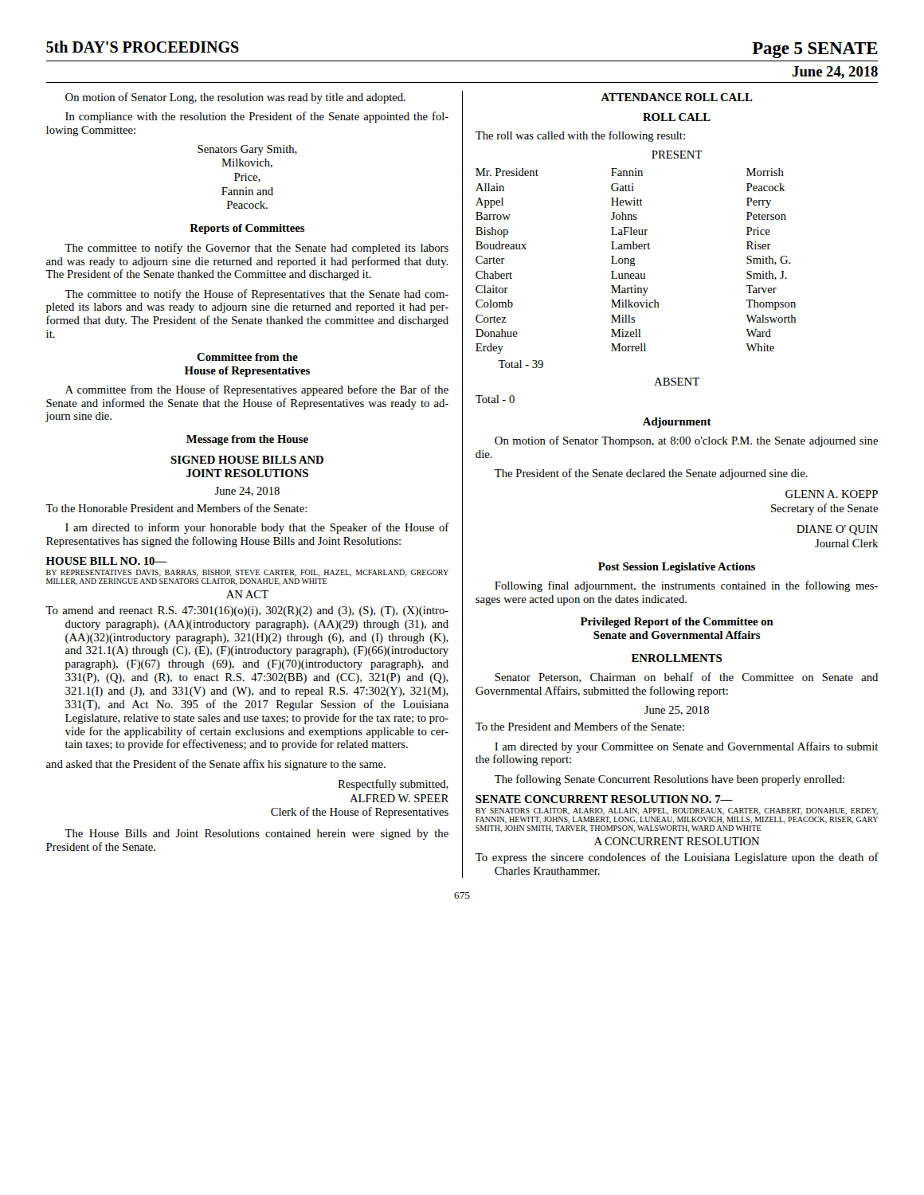5th DAY'S PROCEEDINGS
Page 5 SENATE
June 24, 2018
On motion of Senator Long, the resolution was read by title and adopted.
In compliance with the resolution the President of the Senate appointed the following Committee:
Senators Gary Smith,
Milkovich,
Price,
Fannin and
Peacock.
Reports of Committees
The committee to notify the Governor that the Senate had completed its labors and was ready to adjourn sine die returned and reported it had performed that duty. The President of the Senate thanked the Committee and discharged it.
The committee to notify the House of Representatives that the Senate had completed its labors and was ready to adjourn sine die returned and reported it had performed that duty. The President of the Senate thanked the committee and discharged it.
Committee from the
House of Representatives
A committee from the House of Representatives appeared before the Bar of the Senate and informed the Senate that the House of Representatives was ready to adjourn sine die.
Message from the House
SIGNED HOUSE BILLS AND
JOINT RESOLUTIONS
June 24, 2018
To the Honorable President and Members of the Senate:
I am directed to inform your honorable body that the Speaker of the House of Representatives has signed the following House Bills and Joint Resolutions:
HOUSE BILL NO. 10—
BY REPRESENTATIVES DAVIS, BARRAS, BISHOP, STEVE CARTER, FOIL, HAZEL, MCFARLAND, GREGORY MILLER, AND ZERINGUE AND SENATORS CLAITOR, DONAHUE, AND WHITE
AN ACT
To amend and reenact R.S. 47:301(16)(o)(i), 302(R)(2) and (3), (S), (T), (X)(introductory paragraph), (AA)(introductory paragraph), (AA)(29) through (31), and (AA)(32)(introductory paragraph), 321(H)(2) through (6), and (I) through (K), and 321.1(A) through (C), (E), (F)(introductory paragraph), (F)(66)(introductory paragraph), (F)(67) through (69), and (F)(70)(introductory paragraph), and 331(P), (Q), and (R), to enact R.S. 47:302(BB) and (CC), 321(P) and (Q), 321.1(I) and (J), and 331(V) and (W), and to repeal R.S. 47:302(Y), 321(M), 331(T), and Act No. 395 of the 2017 Regular Session of the Louisiana Legislature, relative to state sales and use taxes; to provide for the tax rate; to provide for the applicability of certain exclusions and exemptions applicable to certain taxes; to provide for effectiveness; and to provide for related matters.
and asked that the President of the Senate affix his signature to the same.
Respectfully submitted,
ALFRED W. SPEER
Clerk of the House of Representatives
The House Bills and Joint Resolutions contained herein were signed by the President of the Senate.
ATTENDANCE ROLL CALL
ROLL CALL
The roll was called with the following result:
PRESENT
Mr. President Fannin Morrish Allain Gatti Peacock Appel Hewitt Perry Barrow Johns Peterson Bishop LaFleur Price Boudreaux Lambert Riser Carter Long Smith, G. Chabert Luneau Smith, J. Claitor Martiny Tarver Colomb Milkovich Thompson Cortez Mills Walsworth Donahue Mizell Ward Erdey Morrell White
Total - 39
ABSENT
Total - 0
Adjournment
On motion of Senator Thompson, at 8:00 o'clock P.M. the Senate adjourned sine die.
The President of the Senate declared the Senate adjourned sine die.
GLENN A. KOEPP
Secretary of the Senate
DIANE O' QUIN
Journal Clerk
Post Session Legislative Actions
Following final adjournment, the instruments contained in the following messages were acted upon on the dates indicated.
Privileged Report of the Committee on
Senate and Governmental Affairs
ENROLLMENTS
Senator Peterson, Chairman on behalf of the Committee on Senate and Governmental Affairs, submitted the following report:
June 25, 2018
To the President and Members of the Senate:
I am directed by your Committee on Senate and Governmental Affairs to submit the following report:
The following Senate Concurrent Resolutions have been properly enrolled:
SENATE CONCURRENT RESOLUTION NO. 7—
BY SENATORS CLAITOR, ALARIO, ALLAIN, APPEL, BOUDREAUX, CARTER, CHABERT, DONAHUE, ERDEY, FANNIN, HEWITT, JOHNS, LAMBERT, LONG, LUNEAU, MILKOVICH, MILLS, MIZELL, PEACOCK, RISER, GARY SMITH, JOHN SMITH, TARVER, THOMPSON, WALSWORTH, WARD AND WHITE
A CONCURRENT RESOLUTION
To express the sincere condolences of the Louisiana Legislature upon the death of Charles Krauthammer.
675